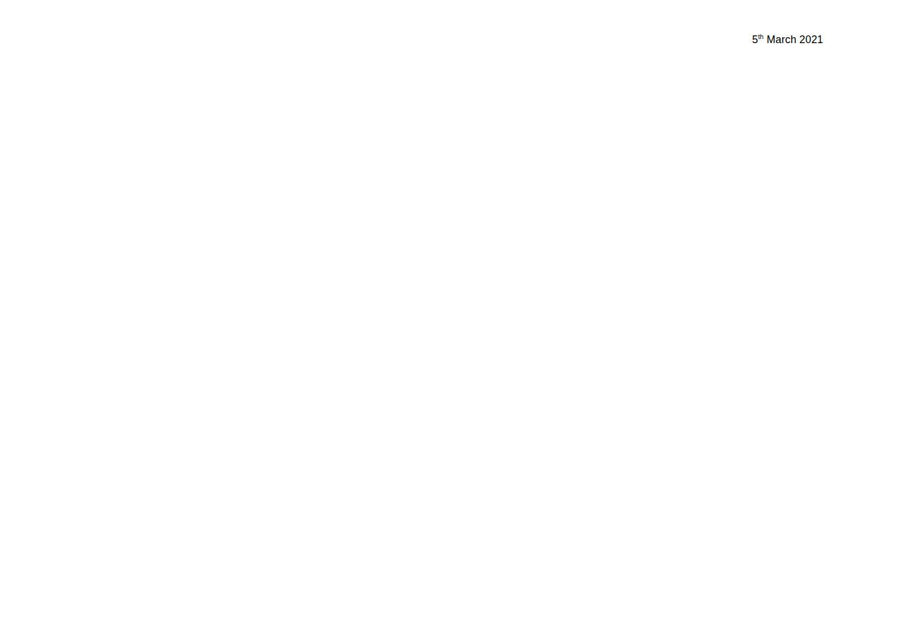5th March 2021